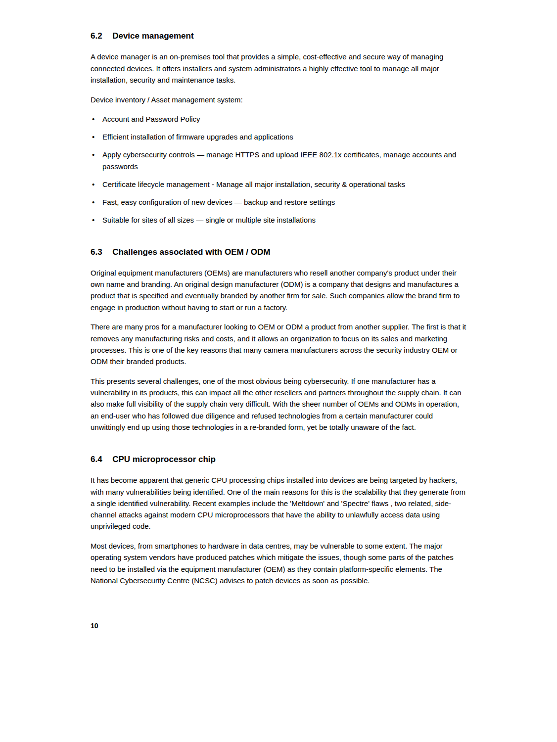6.2 Device management
A device manager is an on-premises tool that provides a simple, cost-effective and secure way of managing connected devices. It offers installers and system administrators a highly effective tool to manage all major installation, security and maintenance tasks.
Device inventory / Asset management system:
Account and Password Policy
Efficient installation of firmware upgrades and applications
Apply cybersecurity controls — manage HTTPS and upload IEEE 802.1x certificates, manage accounts and passwords
Certificate lifecycle management - Manage all major installation, security & operational tasks
Fast, easy configuration of new devices — backup and restore settings
Suitable for sites of all sizes — single or multiple site installations
6.3 Challenges associated with OEM / ODM
Original equipment manufacturers (OEMs) are manufacturers who resell another company's product under their own name and branding. An original design manufacturer (ODM) is a company that designs and manufactures a product that is specified and eventually branded by another firm for sale. Such companies allow the brand firm to engage in production without having to start or run a factory.
There are many pros for a manufacturer looking to OEM or ODM a product from another supplier. The first is that it removes any manufacturing risks and costs, and it allows an organization to focus on its sales and marketing processes. This is one of the key reasons that many camera manufacturers across the security industry OEM or ODM their branded products.
This presents several challenges, one of the most obvious being cybersecurity. If one manufacturer has a vulnerability in its products, this can impact all the other resellers and partners throughout the supply chain. It can also make full visibility of the supply chain very difficult. With the sheer number of OEMs and ODMs in operation, an end-user who has followed due diligence and refused technologies from a certain manufacturer could unwittingly end up using those technologies in a re-branded form, yet be totally unaware of the fact.
6.4 CPU microprocessor chip
It has become apparent that generic CPU processing chips installed into devices are being targeted by hackers, with many vulnerabilities being identified. One of the main reasons for this is the scalability that they generate from a single identified vulnerability. Recent examples include the 'Meltdown' and 'Spectre' flaws , two related, side-channel attacks against modern CPU microprocessors that have the ability to unlawfully access data using unprivileged code.
Most devices, from smartphones to hardware in data centres, may be vulnerable to some extent. The major operating system vendors have produced patches which mitigate the issues, though some parts of the patches need to be installed via the equipment manufacturer (OEM) as they contain platform-specific elements. The National Cybersecurity Centre (NCSC) advises to patch devices as soon as possible.
10